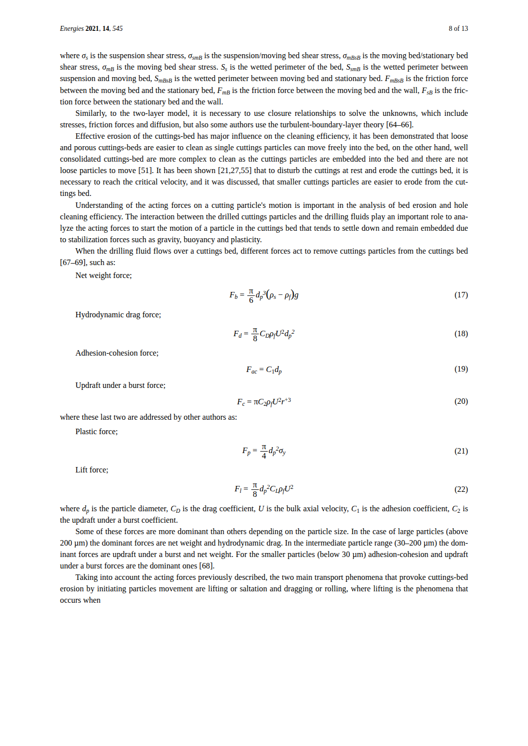Energies 2021, 14, 545
8 of 13
where σs is the suspension shear stress, σsmB is the suspension/moving bed shear stress, σmBsB is the moving bed/stationary bed shear stress, σmB is the moving bed shear stress. Ss is the wetted perimeter of the bed, SsmB is the wetted perimeter between suspension and moving bed, SmBsB is the wetted perimeter between moving bed and stationary bed. FmBsB is the friction force between the moving bed and the stationary bed, FmB is the friction force between the moving bed and the wall, FsB is the friction force between the stationary bed and the wall.
Similarly, to the two-layer model, it is necessary to use closure relationships to solve the unknowns, which include stresses, friction forces and diffusion, but also some authors use the turbulent-boundary-layer theory [64–66].
Effective erosion of the cuttings-bed has major influence on the cleaning efficiency, it has been demonstrated that loose and porous cuttings-beds are easier to clean as single cuttings particles can move freely into the bed, on the other hand, well consolidated cuttings-bed are more complex to clean as the cuttings particles are embedded into the bed and there are not loose particles to move [51]. It has been shown [21,27,55] that to disturb the cuttings at rest and erode the cuttings bed, it is necessary to reach the critical velocity, and it was discussed, that smaller cuttings particles are easier to erode from the cuttings bed.
Understanding of the acting forces on a cutting particle's motion is important in the analysis of bed erosion and hole cleaning efficiency. The interaction between the drilled cuttings particles and the drilling fluids play an important role to analyze the acting forces to start the motion of a particle in the cuttings bed that tends to settle down and remain embedded due to stabilization forces such as gravity, buoyancy and plasticity.
When the drilling fluid flows over a cuttings bed, different forces act to remove cuttings particles from the cuttings bed [67–69], such as:
Net weight force;
Fb = π 6 dp3(ρs − ρf) g
(17)
Hydrodynamic drag force;
Fd = π 8 CDρfU2dp2
(18)
Adhesion-cohesion force;
Fac = C1dp
(19)
Updraft under a burst force;
Fc = πC2ρfU2r+3
(20)
where these last two are addressed by other authors as:
Plastic force;
Fp = π 4 dp2σy
(21)
Lift force;
Fl = π 8 dp2CLρfU2
(22)
where dp is the particle diameter, CD is the drag coefficient, U is the bulk axial velocity, C1 is the adhesion coefficient, C2 is the updraft under a burst coefficient.
Some of these forces are more dominant than others depending on the particle size. In the case of large particles (above 200 µm) the dominant forces are net weight and hydrodynamic drag. In the intermediate particle range (30–200 µm) the dominant forces are updraft under a burst and net weight. For the smaller particles (below 30 µm) adhesion-cohesion and updraft under a burst forces are the dominant ones [68].
Taking into account the acting forces previously described, the two main transport phenomena that provoke cuttings-bed erosion by initiating particles movement are lifting or saltation and dragging or rolling, where lifting is the phenomena that occurs when